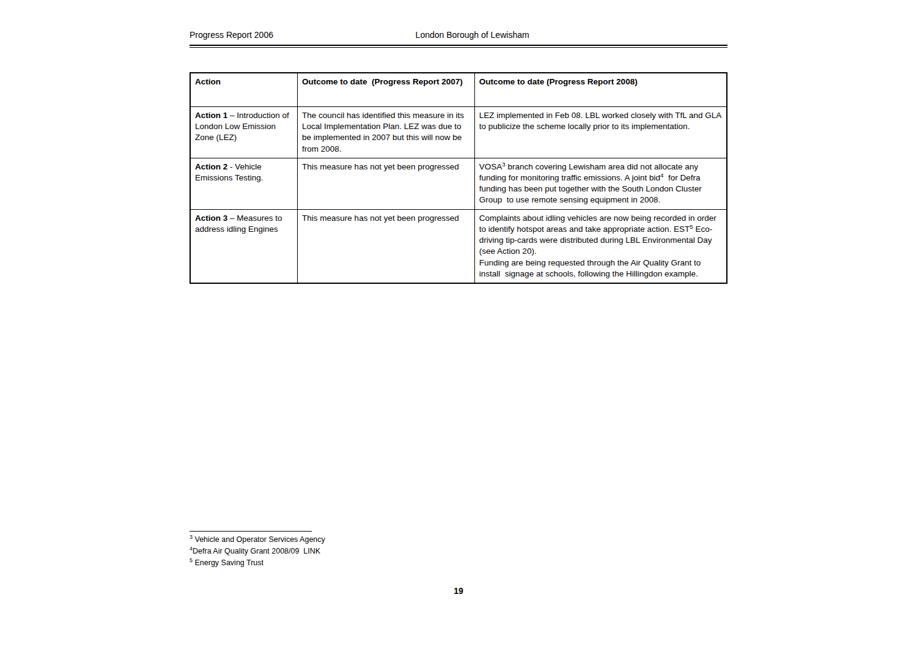Progress Report 2006
London Borough of Lewisham
| Action | Outcome to date (Progress Report 2007) | Outcome to date (Progress Report 2008) |
| --- | --- | --- |
| Action 1 – Introduction of London Low Emission Zone (LEZ) | The council has identified this measure in its Local Implementation Plan. LEZ was due to be implemented in 2007 but this will now be from 2008. | LEZ implemented in Feb 08. LBL worked closely with TfL and GLA to publicize the scheme locally prior to its implementation. |
| Action 2 - Vehicle Emissions Testing. | This measure has not yet been progressed | VOSA 3 branch covering Lewisham area did not allocate any funding for monitoring traffic emissions. A joint bid 4 for Defra funding has been put together with the South London Cluster Group to use remote sensing equipment in 2008. |
| Action 3 – Measures to address idling Engines | This measure has not yet been progressed | Complaints about idling vehicles are now being recorded in order to identify hotspot areas and take appropriate action. EST 5 Eco-driving tip-cards were distributed during LBL Environmental Day (see Action 20). Funding are being requested through the Air Quality Grant to install signage at schools, following the Hillingdon example. |
3 Vehicle and Operator Services Agency
4Defra Air Quality Grant 2008/09 LINK
5 Energy Saving Trust
19